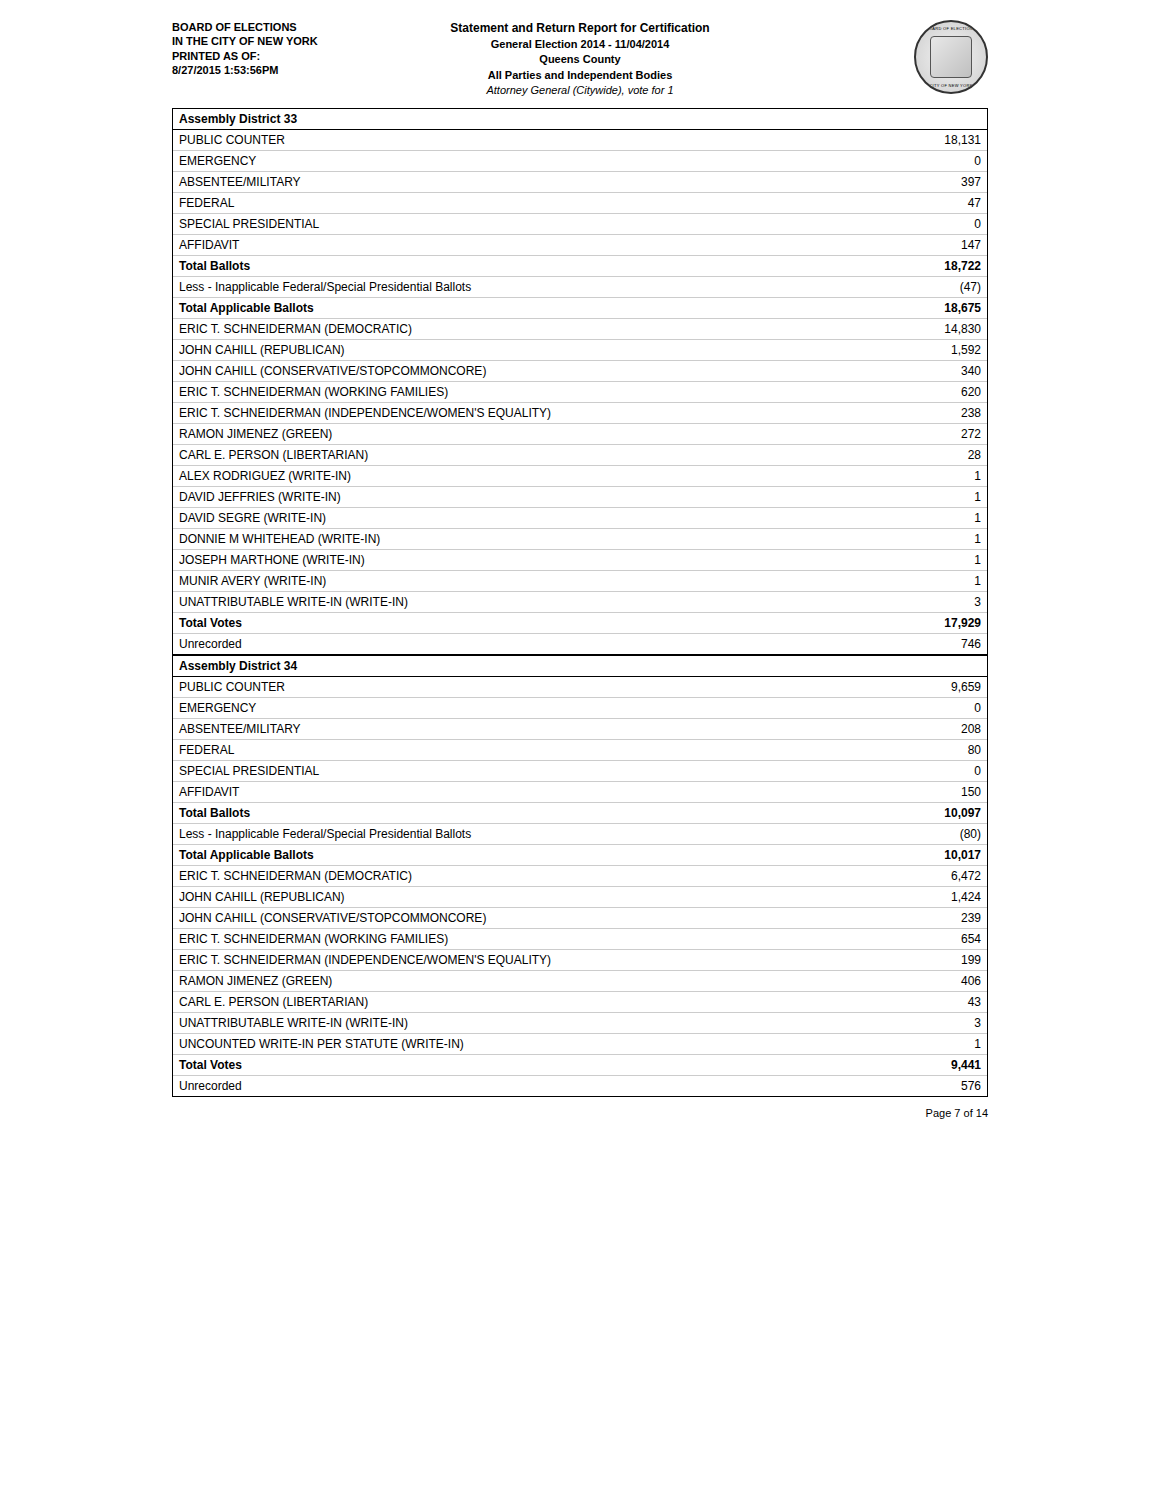BOARD OF ELECTIONS
IN THE CITY OF NEW YORK
PRINTED AS OF:
8/27/2015 1:53:56PM
Statement and Return Report for Certification
General Election 2014 - 11/04/2014
Queens County
All Parties and Independent Bodies
Attorney General (Citywide), vote for 1
Assembly District 33
| PUBLIC COUNTER | 18,131 |
| EMERGENCY | 0 |
| ABSENTEE/MILITARY | 397 |
| FEDERAL | 47 |
| SPECIAL PRESIDENTIAL | 0 |
| AFFIDAVIT | 147 |
| Total Ballots | 18,722 |
| Less - Inapplicable Federal/Special Presidential Ballots | (47) |
| Total Applicable Ballots | 18,675 |
| ERIC T. SCHNEIDERMAN (DEMOCRATIC) | 14,830 |
| JOHN CAHILL (REPUBLICAN) | 1,592 |
| JOHN CAHILL (CONSERVATIVE/STOPCOMMONCORE) | 340 |
| ERIC T. SCHNEIDERMAN (WORKING FAMILIES) | 620 |
| ERIC T. SCHNEIDERMAN (INDEPENDENCE/WOMEN'S EQUALITY) | 238 |
| RAMON JIMENEZ (GREEN) | 272 |
| CARL E. PERSON (LIBERTARIAN) | 28 |
| ALEX RODRIGUEZ (WRITE-IN) | 1 |
| DAVID JEFFRIES (WRITE-IN) | 1 |
| DAVID SEGRE (WRITE-IN) | 1 |
| DONNIE M WHITEHEAD (WRITE-IN) | 1 |
| JOSEPH MARTHONE (WRITE-IN) | 1 |
| MUNIR AVERY (WRITE-IN) | 1 |
| UNATTRIBUTABLE WRITE-IN (WRITE-IN) | 3 |
| Total Votes | 17,929 |
| Unrecorded | 746 |
Assembly District 34
| PUBLIC COUNTER | 9,659 |
| EMERGENCY | 0 |
| ABSENTEE/MILITARY | 208 |
| FEDERAL | 80 |
| SPECIAL PRESIDENTIAL | 0 |
| AFFIDAVIT | 150 |
| Total Ballots | 10,097 |
| Less - Inapplicable Federal/Special Presidential Ballots | (80) |
| Total Applicable Ballots | 10,017 |
| ERIC T. SCHNEIDERMAN (DEMOCRATIC) | 6,472 |
| JOHN CAHILL (REPUBLICAN) | 1,424 |
| JOHN CAHILL (CONSERVATIVE/STOPCOMMONCORE) | 239 |
| ERIC T. SCHNEIDERMAN (WORKING FAMILIES) | 654 |
| ERIC T. SCHNEIDERMAN (INDEPENDENCE/WOMEN'S EQUALITY) | 199 |
| RAMON JIMENEZ (GREEN) | 406 |
| CARL E. PERSON (LIBERTARIAN) | 43 |
| UNATTRIBUTABLE WRITE-IN (WRITE-IN) | 3 |
| UNCOUNTED WRITE-IN PER STATUTE (WRITE-IN) | 1 |
| Total Votes | 9,441 |
| Unrecorded | 576 |
Page 7 of 14